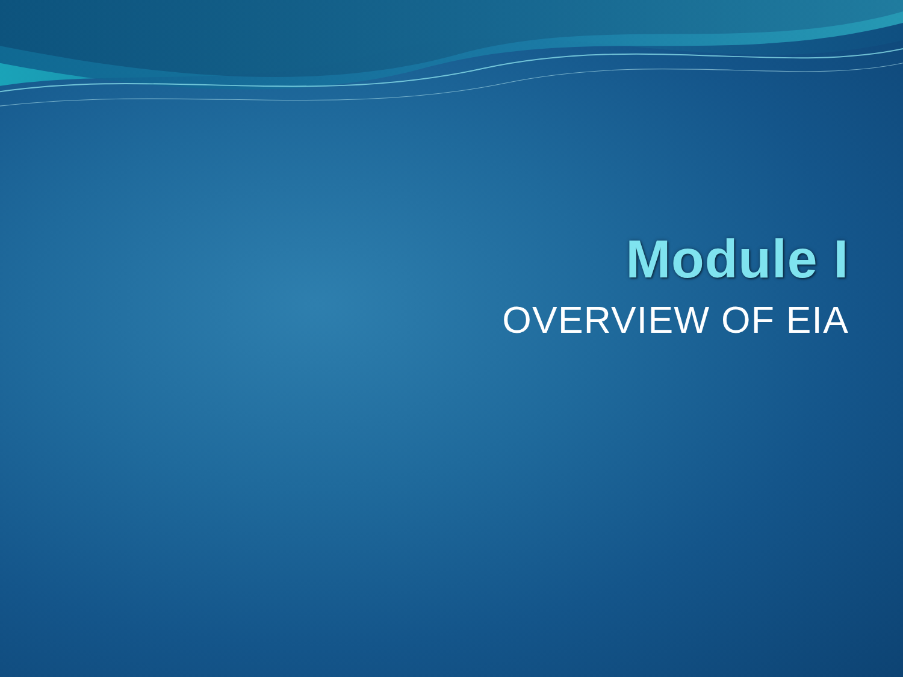Module I
OVERVIEW OF EIA